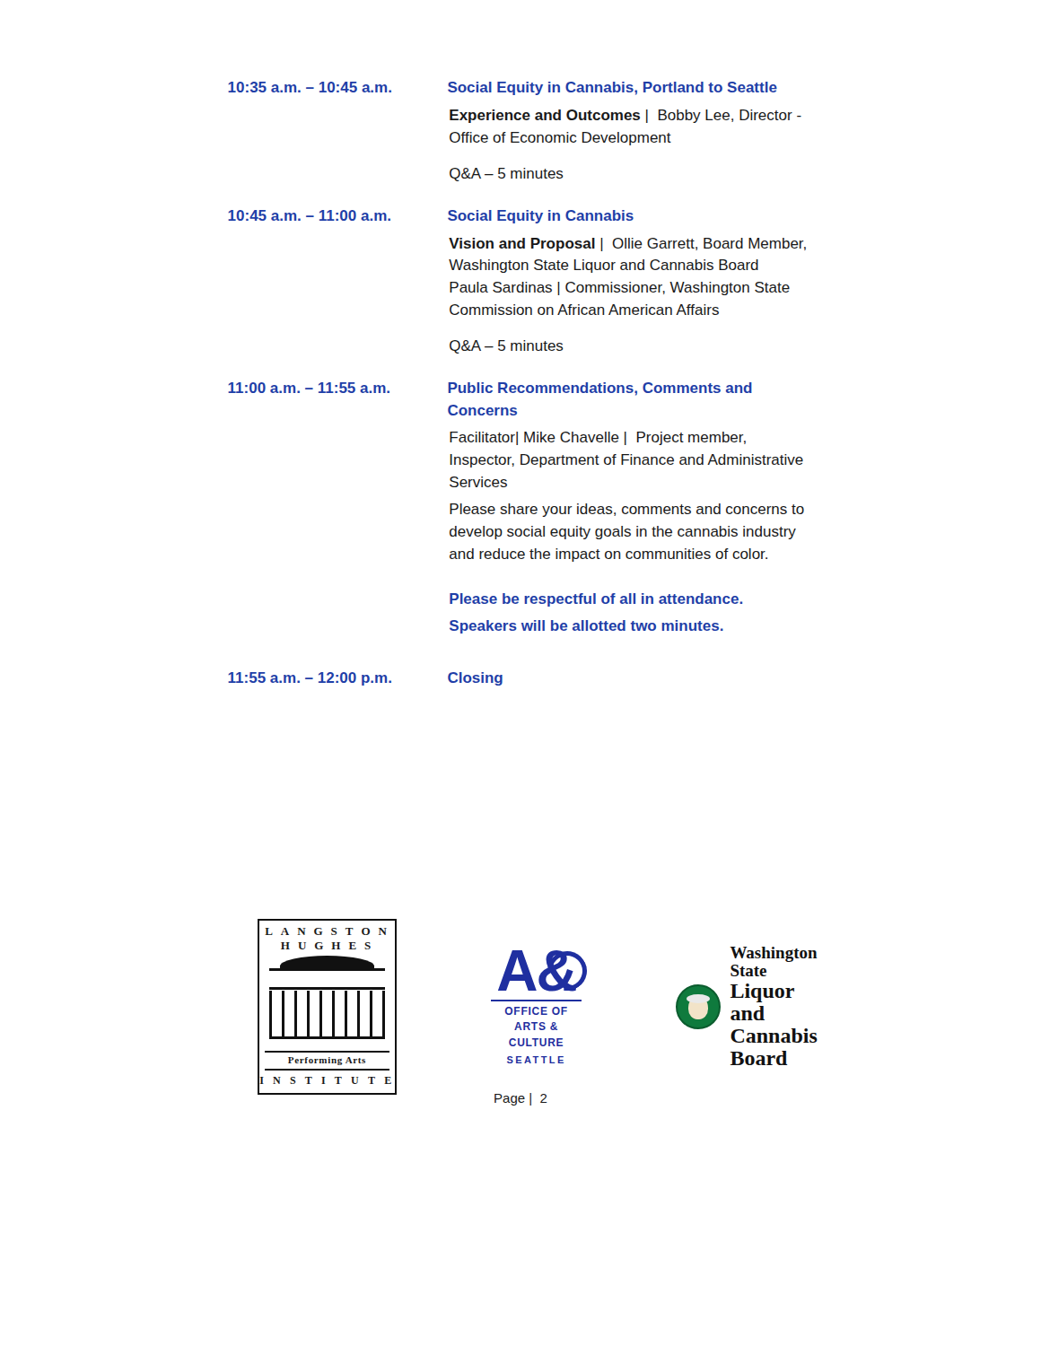10:35 a.m. – 10:45 a.m.
Social Equity in Cannabis, Portland to Seattle
Experience and Outcomes | Bobby Lee, Director -
Office of Economic Development
Q&A – 5 minutes
10:45 a.m. – 11:00 a.m.
Social Equity in Cannabis
Vision and Proposal | Ollie Garrett, Board Member, Washington State Liquor and Cannabis Board
Paula Sardinas | Commissioner, Washington State Commission on African American Affairs
Q&A – 5 minutes
11:00 a.m. – 11:55 a.m.
Public Recommendations, Comments and Concerns
Facilitator| Mike Chavelle | Project member, Inspector, Department of Finance and Administrative Services
Please share your ideas, comments and concerns to develop social equity goals in the cannabis industry and reduce the impact on communities of color.
Please be respectful of all in attendance.
Speakers will be allotted two minutes.
11:55 a.m. – 12:00 p.m.
Closing
L A N G S T O N
H U G H E S
Performing Arts
I N S T I T U T E
A&
OFFICE OF ARTS & CULTURE
SEATTLE
Washington State
Liquor and Cannabis Board
Page | 2